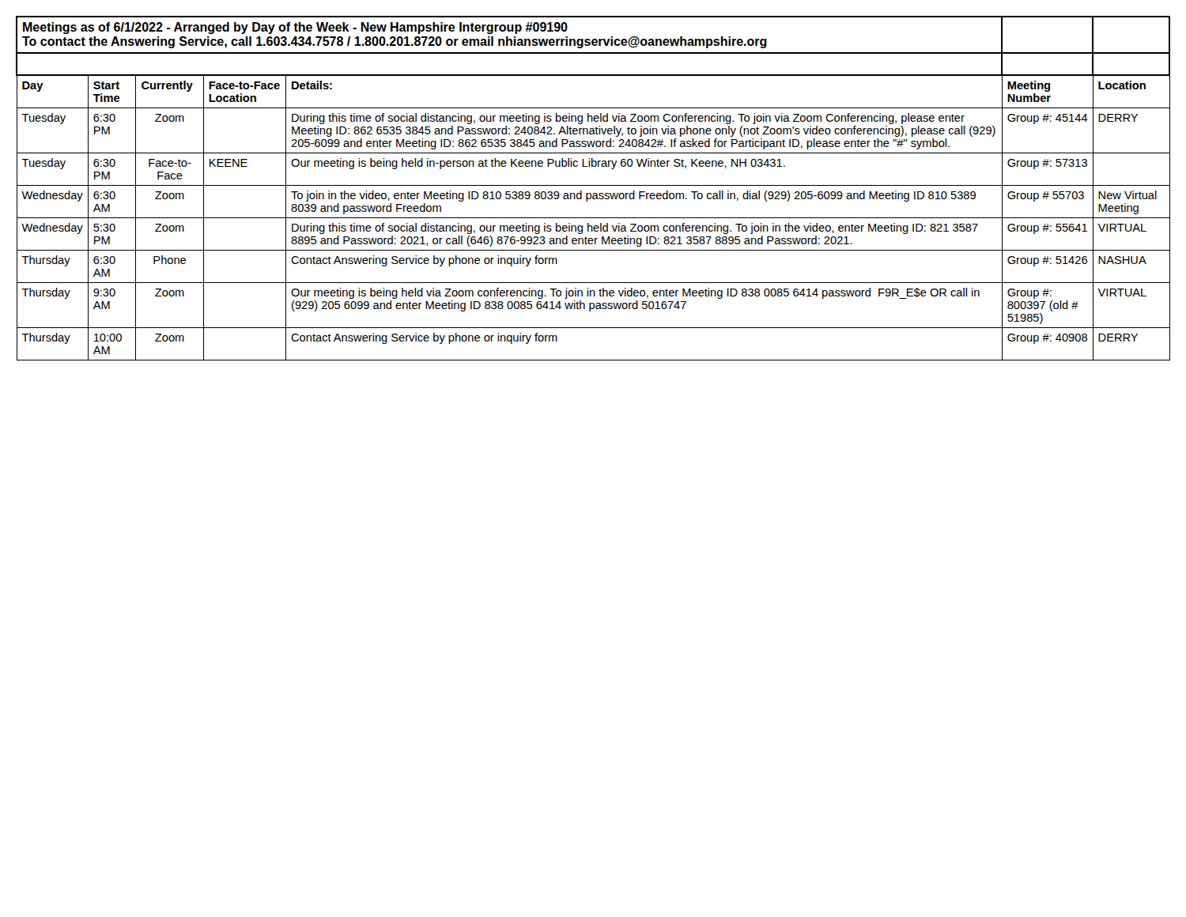| Meetings as of 6/1/2022 - Arranged by Day of the Week - New Hampshire Intergroup #09190 To contact the Answering Service, call 1.603.434.7578 / 1.800.201.8720 or email nhianswerringservice@oanewhampshire.org | | |
| Day | Start Time | Currently | Face-to-Face Location | Details: | Meeting Number | Location |
| Tuesday | 6:30 PM | Zoom | | During this time of social distancing, our meeting is being held via Zoom Conferencing. To join via Zoom Conferencing, please enter Meeting ID: 862 6535 3845 and Password: 240842. Alternatively, to join via phone only (not Zoom's video conferencing), please call (929) 205-6099 and enter Meeting ID: 862 6535 3845 and Password: 240842#. If asked for Participant ID, please enter the "#" symbol. | Group #: 45144 | DERRY |
| Tuesday | 6:30 PM | Face-to-Face | KEENE | Our meeting is being held in-person at the Keene Public Library 60 Winter St, Keene, NH 03431. | Group #: 57313 | |
| Wednesday | 6:30 AM | Zoom | | To join in the video, enter Meeting ID 810 5389 8039 and password Freedom. To call in, dial (929) 205-6099 and Meeting ID 810 5389 8039 and password Freedom | Group # 55703 | New Virtual Meeting |
| Wednesday | 5:30 PM | Zoom | | During this time of social distancing, our meeting is being held via Zoom conferencing. To join in the video, enter Meeting ID: 821 3587 8895 and Password: 2021, or call (646) 876-9923 and enter Meeting ID: 821 3587 8895 and Password: 2021. | Group #: 55641 | VIRTUAL |
| Thursday | 6:30 AM | Phone | | Contact Answering Service by phone or inquiry form | Group #: 51426 | NASHUA |
| Thursday | 9:30 AM | Zoom | | Our meeting is being held via Zoom conferencing. To join in the video, enter Meeting ID 838 0085 6414 password F9R_E$e OR call in (929) 205 6099 and enter Meeting ID 838 0085 6414 with password 5016747 | Group #: 800397 (old # 51985) | VIRTUAL |
| Thursday | 10:00 AM | Zoom | | Contact Answering Service by phone or inquiry form | Group #: 40908 | DERRY |